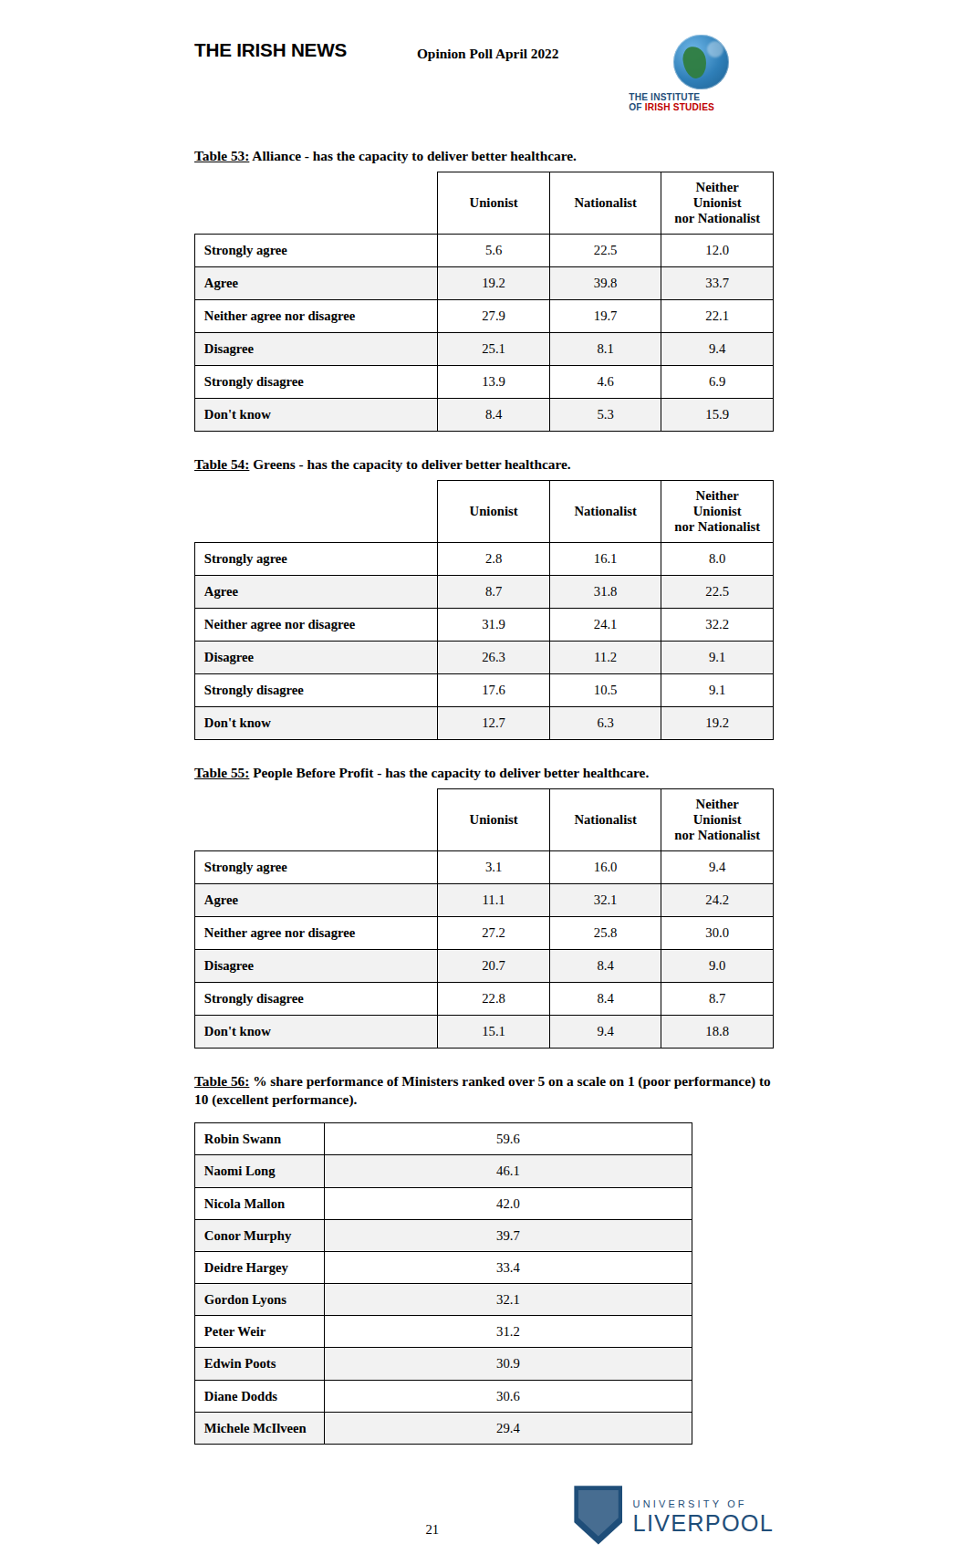THE IRISH NEWS
Opinion Poll April 2022
The Institute
of Irish Studies
Table 53: Alliance - has the capacity to deliver better healthcare.
| | Unionist | Nationalist | Neither Unionist nor Nationalist |
| --- | --- | --- | --- |
| Strongly agree | 5.6 | 22.5 | 12.0 |
| Agree | 19.2 | 39.8 | 33.7 |
| Neither agree nor disagree | 27.9 | 19.7 | 22.1 |
| Disagree | 25.1 | 8.1 | 9.4 |
| Strongly disagree | 13.9 | 4.6 | 6.9 |
| Don't know | 8.4 | 5.3 | 15.9 |
Table 54: Greens - has the capacity to deliver better healthcare.
| | Unionist | Nationalist | Neither Unionist nor Nationalist |
| --- | --- | --- | --- |
| Strongly agree | 2.8 | 16.1 | 8.0 |
| Agree | 8.7 | 31.8 | 22.5 |
| Neither agree nor disagree | 31.9 | 24.1 | 32.2 |
| Disagree | 26.3 | 11.2 | 9.1 |
| Strongly disagree | 17.6 | 10.5 | 9.1 |
| Don't know | 12.7 | 6.3 | 19.2 |
Table 55: People Before Profit - has the capacity to deliver better healthcare.
| | Unionist | Nationalist | Neither Unionist nor Nationalist |
| --- | --- | --- | --- |
| Strongly agree | 3.1 | 16.0 | 9.4 |
| Agree | 11.1 | 32.1 | 24.2 |
| Neither agree nor disagree | 27.2 | 25.8 | 30.0 |
| Disagree | 20.7 | 8.4 | 9.0 |
| Strongly disagree | 22.8 | 8.4 | 8.7 |
| Don't know | 15.1 | 9.4 | 18.8 |
Table 56: % share performance of Ministers ranked over 5 on a scale on 1 (poor performance) to 10 (excellent performance).
| Robin Swann | 59.6 |
| Naomi Long | 46.1 |
| Nicola Mallon | 42.0 |
| Conor Murphy | 39.7 |
| Deidre Hargey | 33.4 |
| Gordon Lyons | 32.1 |
| Peter Weir | 31.2 |
| Edwin Poots | 30.9 |
| Diane Dodds | 30.6 |
| Michele McIlveen | 29.4 |
21
UNIVERSITY OF LIVERPOOL